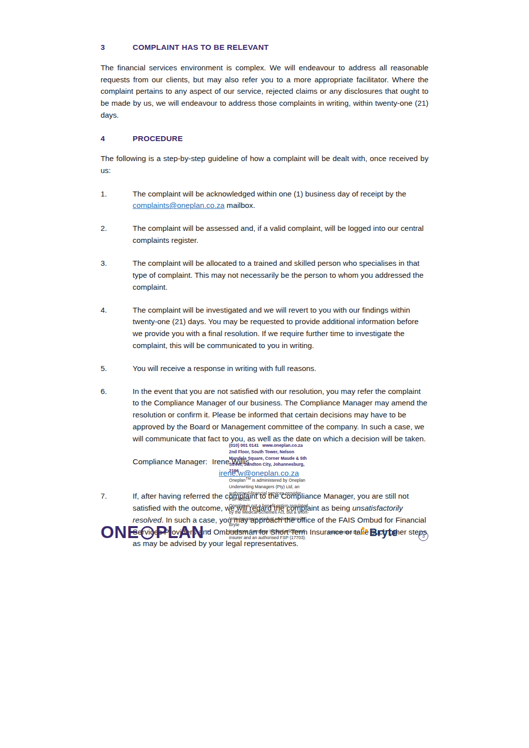3 COMPLAINT HAS TO BE RELEVANT
The financial services environment is complex. We will endeavour to address all reasonable requests from our clients, but may also refer you to a more appropriate facilitator. Where the complaint pertains to any aspect of our service, rejected claims or any disclosures that ought to be made by us, we will endeavour to address those complaints in writing, within twenty-one (21) days.
4 PROCEDURE
The following is a step-by-step guideline of how a complaint will be dealt with, once received by us:
1. The complaint will be acknowledged within one (1) business day of receipt by the complaints@oneplan.co.za mailbox.
2. The complaint will be assessed and, if a valid complaint, will be logged into our central complaints register.
3. The complaint will be allocated to a trained and skilled person who specialises in that type of complaint. This may not necessarily be the person to whom you addressed the complaint.
4. The complaint will be investigated and we will revert to you with our findings within twenty-one (21) days. You may be requested to provide additional information before we provide you with a final resolution. If we require further time to investigate the complaint, this will be communicated to you in writing.
5. You will receive a response in writing with full reasons.
6. In the event that you are not satisfied with our resolution, you may refer the complaint to the Compliance Manager of our business. The Compliance Manager may amend the resolution or confirm it. Please be informed that certain decisions may have to be approved by the Board or Management committee of the company. In such a case, we will communicate that fact to you, as well as the date on which a decision will be taken. Compliance Manager: Irene Willis
irene.w@oneplan.co.za
7. If, after having referred the complaint to the Compliance Manager, you are still not satisfied with the outcome, we will regard the complaint as being unsatisfactorily resolved. In such a case, you may approach the office of the FAIS Ombud for Financial Services Providers and Ombudsman for Short Term Insurance or take such other steps as may be advised by your legal representatives.
ONE PLAN™
(010) 001 0141 www.oneplan.co.za
2nd Floor, South Tower, Nelson Mandela Square, Corner Maude & 5th Street, Sandton City, Johannesburg, 2196
OneplanTM is administered by Oneplan Underwriting Managers (Pty) Ltd, an authorised financial services provider FSP43628.
Oneplan is not a benefit option regulated by the Medical Schemes Act, but a short-term insurance product underwritten by Bryte
Insurance Company Limited a licensed insurer and an authorised FSP (17703).
Underwritten By
Bryte
3